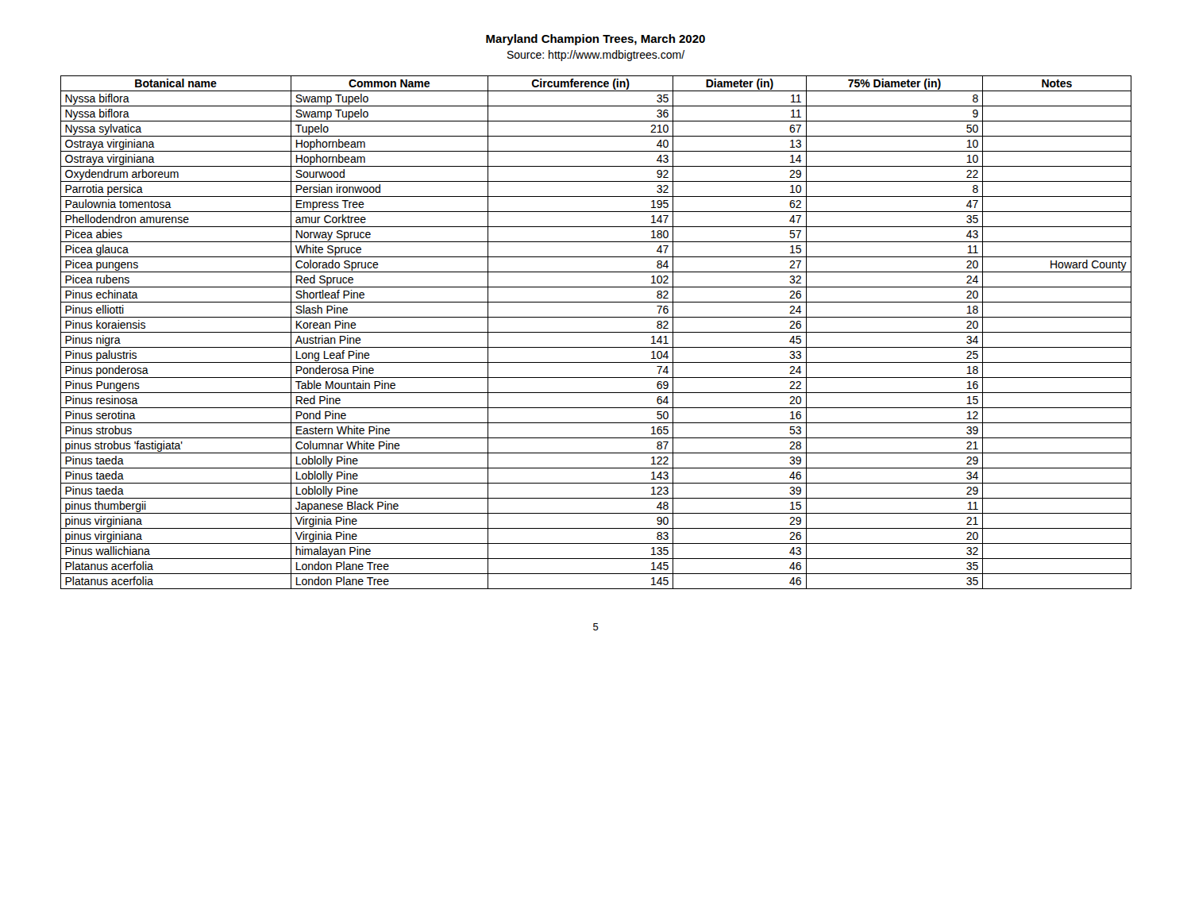Maryland Champion Trees, March 2020
Source: http://www.mdbigtrees.com/
| Botanical name | Common Name | Circumference (in) | Diameter (in) | 75% Diameter (in) | Notes |
| --- | --- | --- | --- | --- | --- |
| Nyssa biflora | Swamp Tupelo | 35 | 11 | 8 | |
| Nyssa biflora | Swamp Tupelo | 36 | 11 | 9 | |
| Nyssa sylvatica | Tupelo | 210 | 67 | 50 | |
| Ostraya virginiana | Hophornbeam | 40 | 13 | 10 | |
| Ostraya virginiana | Hophornbeam | 43 | 14 | 10 | |
| Oxydendrum arboreum | Sourwood | 92 | 29 | 22 | |
| Parrotia persica | Persian ironwood | 32 | 10 | 8 | |
| Paulownia tomentosa | Empress Tree | 195 | 62 | 47 | |
| Phellodendron amurense | amur Corktree | 147 | 47 | 35 | |
| Picea abies | Norway Spruce | 180 | 57 | 43 | |
| Picea glauca | White Spruce | 47 | 15 | 11 | |
| Picea pungens | Colorado Spruce | 84 | 27 | 20 | Howard County |
| Picea rubens | Red Spruce | 102 | 32 | 24 | |
| Pinus echinata | Shortleaf Pine | 82 | 26 | 20 | |
| Pinus elliotti | Slash Pine | 76 | 24 | 18 | |
| Pinus koraiensis | Korean Pine | 82 | 26 | 20 | |
| Pinus nigra | Austrian Pine | 141 | 45 | 34 | |
| Pinus palustris | Long Leaf Pine | 104 | 33 | 25 | |
| Pinus ponderosa | Ponderosa Pine | 74 | 24 | 18 | |
| Pinus Pungens | Table Mountain Pine | 69 | 22 | 16 | |
| Pinus resinosa | Red Pine | 64 | 20 | 15 | |
| Pinus serotina | Pond Pine | 50 | 16 | 12 | |
| Pinus strobus | Eastern White Pine | 165 | 53 | 39 | |
| pinus strobus 'fastigiata' | Columnar White Pine | 87 | 28 | 21 | |
| Pinus taeda | Loblolly Pine | 122 | 39 | 29 | |
| Pinus taeda | Loblolly Pine | 143 | 46 | 34 | |
| Pinus taeda | Loblolly Pine | 123 | 39 | 29 | |
| pinus thumbergii | Japanese Black Pine | 48 | 15 | 11 | |
| pinus virginiana | Virginia Pine | 90 | 29 | 21 | |
| pinus virginiana | Virginia Pine | 83 | 26 | 20 | |
| Pinus wallichiana | himalayan Pine | 135 | 43 | 32 | |
| Platanus acerfolia | London Plane Tree | 145 | 46 | 35 | |
| Platanus acerfolia | London Plane Tree | 145 | 46 | 35 | |
5